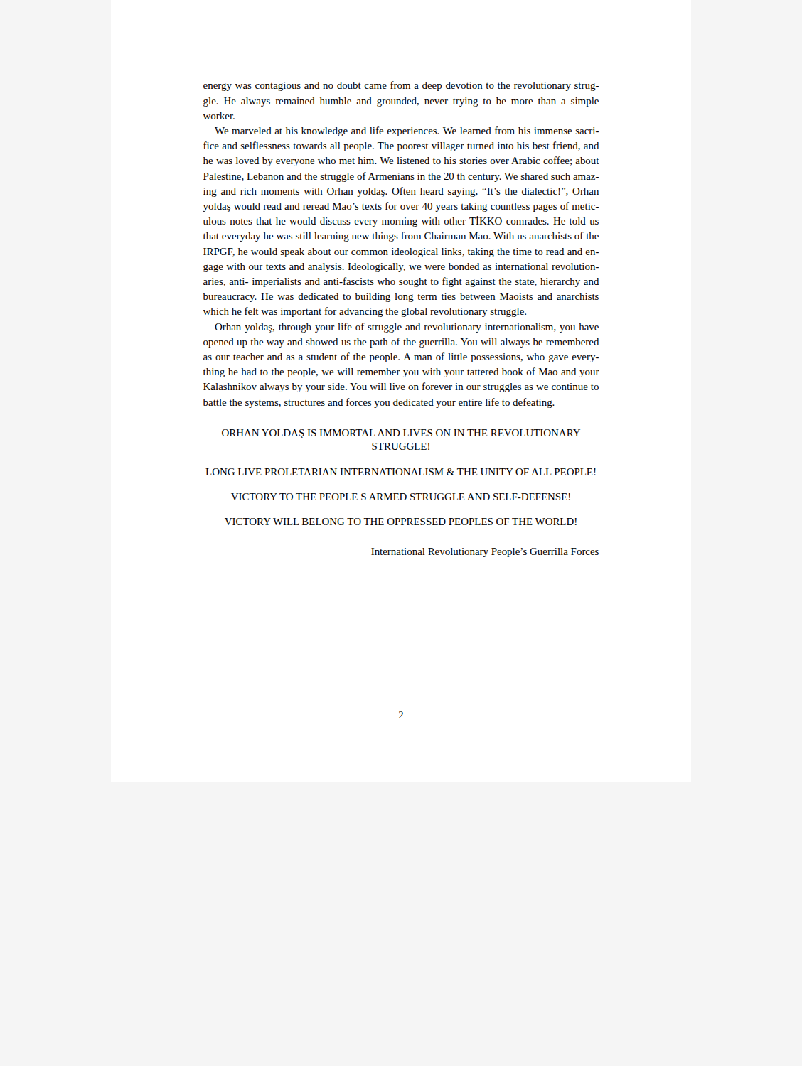energy was contagious and no doubt came from a deep devotion to the revolutionary struggle. He always remained humble and grounded, never trying to be more than a simple worker.
We marveled at his knowledge and life experiences. We learned from his immense sacrifice and selflessness towards all people. The poorest villager turned into his best friend, and he was loved by everyone who met him. We listened to his stories over Arabic coffee; about Palestine, Lebanon and the struggle of Armenians in the 20 th century. We shared such amazing and rich moments with Orhan yoldaş. Often heard saying, “It’s the dialectic!”, Orhan yoldaş would read and reread Mao’s texts for over 40 years taking countless pages of meticulous notes that he would discuss every morning with other TİKKO comrades. He told us that everyday he was still learning new things from Chairman Mao. With us anarchists of the IRPGF, he would speak about our common ideological links, taking the time to read and engage with our texts and analysis. Ideologically, we were bonded as international revolutionaries, anti- imperialists and anti-fascists who sought to fight against the state, hierarchy and bureaucracy. He was dedicated to building long term ties between Maoists and anarchists which he felt was important for advancing the global revolutionary struggle.
Orhan yoldaş, through your life of struggle and revolutionary internationalism, you have opened up the way and showed us the path of the guerrilla. You will always be remembered as our teacher and as a student of the people. A man of little possessions, who gave everything he had to the people, we will remember you with your tattered book of Mao and your Kalashnikov always by your side. You will live on forever in our struggles as we continue to battle the systems, structures and forces you dedicated your entire life to defeating.
ORHAN YOLDAŞ IS IMMORTAL AND LIVES ON IN THE REVOLUTIONARY STRUGGLE!
LONG LIVE PROLETARIAN INTERNATIONALISM & THE UNITY OF ALL PEOPLE!
VICTORY TO THE PEOPLE S ARMED STRUGGLE AND SELF-DEFENSE!
VICTORY WILL BELONG TO THE OPPRESSED PEOPLES OF THE WORLD!
International Revolutionary People’s Guerrilla Forces
2